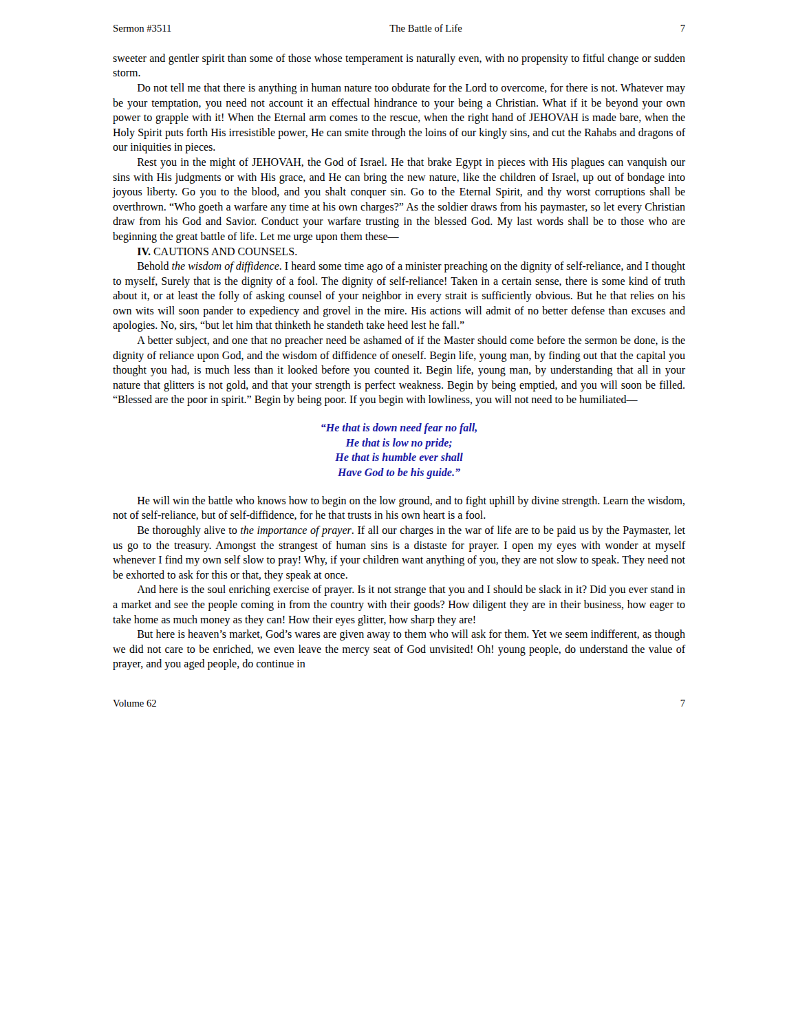Sermon #3511 The Battle of Life 7
sweeter and gentler spirit than some of those whose temperament is naturally even, with no propensity to fitful change or sudden storm.
Do not tell me that there is anything in human nature too obdurate for the Lord to overcome, for there is not. Whatever may be your temptation, you need not account it an effectual hindrance to your being a Christian. What if it be beyond your own power to grapple with it! When the Eternal arm comes to the rescue, when the right hand of Jehovah is made bare, when the Holy Spirit puts forth His irresistible power, He can smite through the loins of our kingly sins, and cut the Rahabs and dragons of our iniquities in pieces.
Rest you in the might of Jehovah, the God of Israel. He that brake Egypt in pieces with His plagues can vanquish our sins with His judgments or with His grace, and He can bring the new nature, like the children of Israel, up out of bondage into joyous liberty. Go you to the blood, and you shalt conquer sin. Go to the Eternal Spirit, and thy worst corruptions shall be overthrown. “Who goeth a warfare any time at his own charges?” As the soldier draws from his paymaster, so let every Christian draw from his God and Savior. Conduct your warfare trusting in the blessed God. My last words shall be to those who are beginning the great battle of life. Let me urge upon them these—
IV. CAUTIONS AND COUNSELS.
Behold the wisdom of diffidence. I heard some time ago of a minister preaching on the dignity of self-reliance, and I thought to myself, Surely that is the dignity of a fool. The dignity of self-reliance! Taken in a certain sense, there is some kind of truth about it, or at least the folly of asking counsel of your neighbor in every strait is sufficiently obvious. But he that relies on his own wits will soon pander to expediency and grovel in the mire. His actions will admit of no better defense than excuses and apologies. No, sirs, “but let him that thinketh he standeth take heed lest he fall.”
A better subject, and one that no preacher need be ashamed of if the Master should come before the sermon be done, is the dignity of reliance upon God, and the wisdom of diffidence of oneself. Begin life, young man, by finding out that the capital you thought you had, is much less than it looked before you counted it. Begin life, young man, by understanding that all in your nature that glitters is not gold, and that your strength is perfect weakness. Begin by being emptied, and you will soon be filled. “Blessed are the poor in spirit.” Begin by being poor. If you begin with lowliness, you will not need to be humiliated—
“He that is down need fear no fall,
He that is low no pride;
He that is humble ever shall
Have God to be his guide.”
He will win the battle who knows how to begin on the low ground, and to fight uphill by divine strength. Learn the wisdom, not of self-reliance, but of self-diffidence, for he that trusts in his own heart is a fool.
Be thoroughly alive to the importance of prayer. If all our charges in the war of life are to be paid us by the Paymaster, let us go to the treasury. Amongst the strangest of human sins is a distaste for prayer. I open my eyes with wonder at myself whenever I find my own self slow to pray! Why, if your children want anything of you, they are not slow to speak. They need not be exhorted to ask for this or that, they speak at once.
And here is the soul enriching exercise of prayer. Is it not strange that you and I should be slack in it? Did you ever stand in a market and see the people coming in from the country with their goods? How diligent they are in their business, how eager to take home as much money as they can! How their eyes glitter, how sharp they are!
But here is heaven’s market, God’s wares are given away to them who will ask for them. Yet we seem indifferent, as though we did not care to be enriched, we even leave the mercy seat of God unvisited! Oh! young people, do understand the value of prayer, and you aged people, do continue in
Volume 62 7